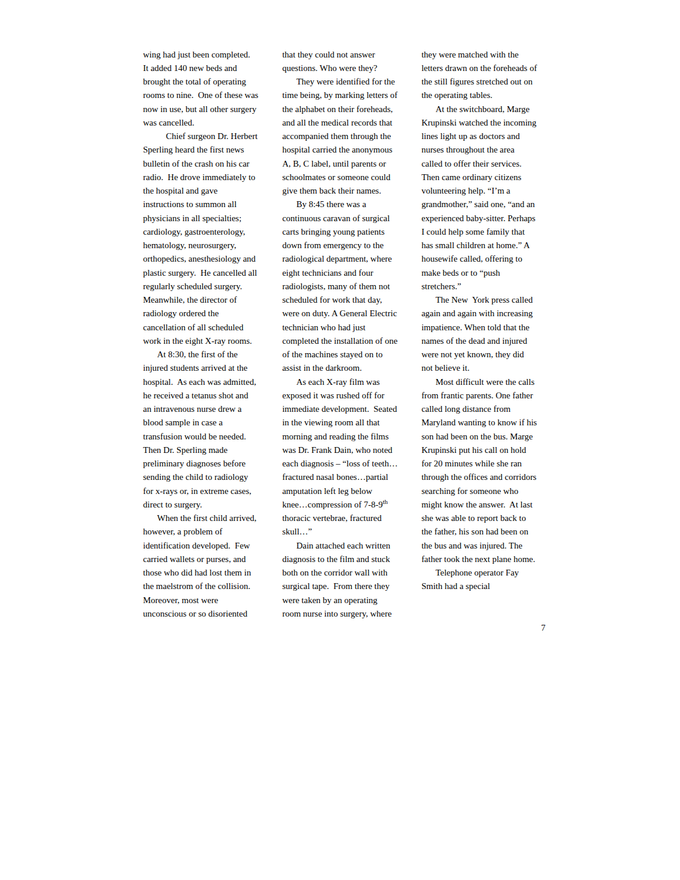wing had just been completed. It added 140 new beds and brought the total of operating rooms to nine. One of these was now in use, but all other surgery was cancelled.
Chief surgeon Dr. Herbert Sperling heard the first news bulletin of the crash on his car radio. He drove immediately to the hospital and gave instructions to summon all physicians in all specialties; cardiology, gastroenterology, hematology, neurosurgery, orthopedics, anesthesiology and plastic surgery. He cancelled all regularly scheduled surgery. Meanwhile, the director of radiology ordered the cancellation of all scheduled work in the eight X-ray rooms.
At 8:30, the first of the injured students arrived at the hospital. As each was admitted, he received a tetanus shot and an intravenous nurse drew a blood sample in case a transfusion would be needed. Then Dr. Sperling made preliminary diagnoses before sending the child to radiology for x-rays or, in extreme cases, direct to surgery.
When the first child arrived, however, a problem of identification developed. Few carried wallets or purses, and those who did had lost them in the maelstrom of the collision. Moreover, most were unconscious or so disoriented that they could not answer questions. Who were they?
They were identified for the time being, by marking letters of the alphabet on their foreheads, and all the medical records that accompanied them through the hospital carried the anonymous A, B, C label, until parents or schoolmates or someone could give them back their names.
By 8:45 there was a continuous caravan of surgical carts bringing young patients down from emergency to the radiological department, where eight technicians and four radiologists, many of them not scheduled for work that day, were on duty. A General Electric technician who had just completed the installation of one of the machines stayed on to assist in the darkroom.
As each X-ray film was exposed it was rushed off for immediate development. Seated in the viewing room all that morning and reading the films was Dr. Frank Dain, who noted each diagnosis – “loss of teeth…fractured nasal bones…partial amputation left leg below knee…compression of 7-8-9th thoracic vertebrae, fractured skull…”
Dain attached each written diagnosis to the film and stuck both on the corridor wall with surgical tape. From there they were taken by an operating room nurse into surgery, where they were matched with the letters drawn on the foreheads of the still figures stretched out on the operating tables.
At the switchboard, Marge Krupinski watched the incoming lines light up as doctors and nurses throughout the area called to offer their services. Then came ordinary citizens volunteering help. “I’m a grandmother,” said one, “and an experienced baby-sitter. Perhaps I could help some family that has small children at home.” A housewife called, offering to make beds or to “push stretchers.”
The New York press called again and again with increasing impatience. When told that the names of the dead and injured were not yet known, they did not believe it.
Most difficult were the calls from frantic parents. One father called long distance from Maryland wanting to know if his son had been on the bus. Marge Krupinski put his call on hold for 20 minutes while she ran through the offices and corridors searching for someone who might know the answer. At last she was able to report back to the father, his son had been on the bus and was injured. The father took the next plane home.
Telephone operator Fay Smith had a special
7